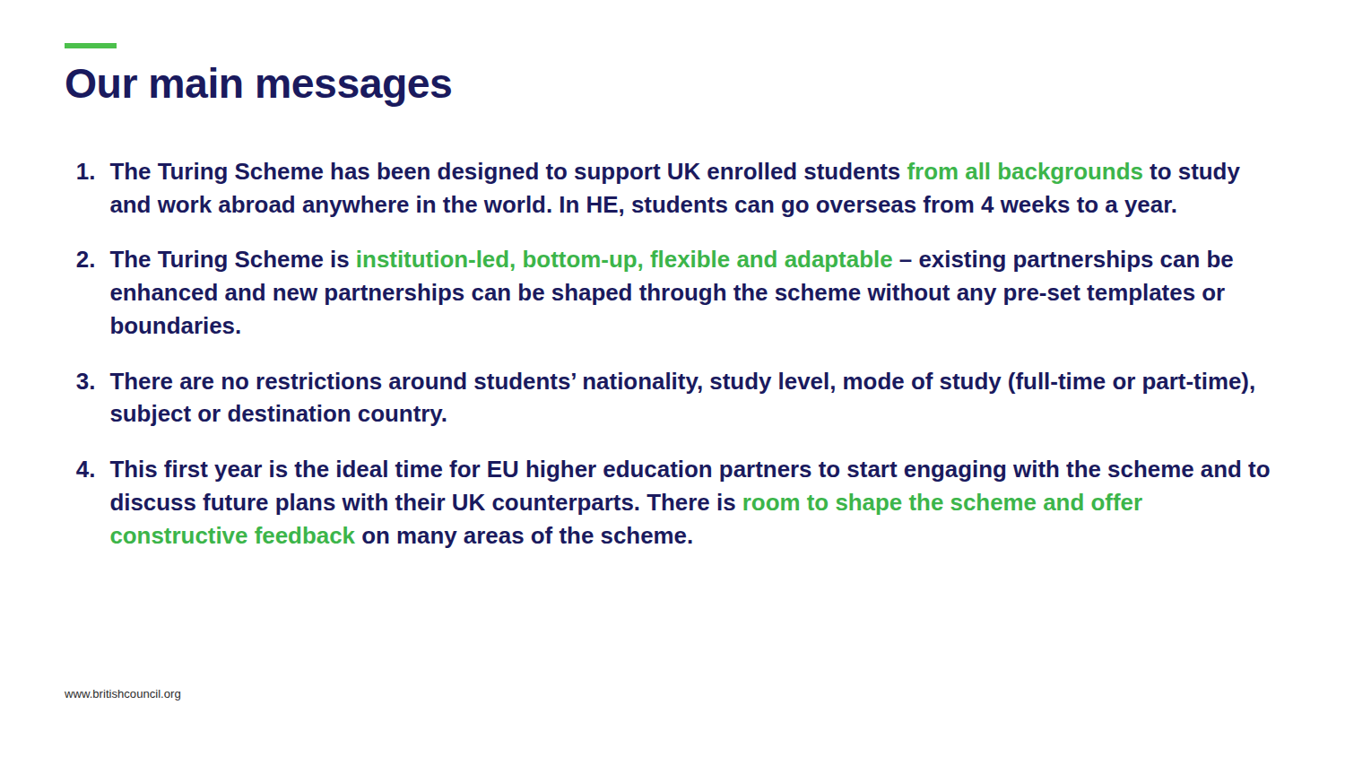Our main messages
The Turing Scheme has been designed to support UK enrolled students from all backgrounds to study and work abroad anywhere in the world. In HE, students can go overseas from 4 weeks to a year.
The Turing Scheme is institution-led, bottom-up, flexible and adaptable – existing partnerships can be enhanced and new partnerships can be shaped through the scheme without any pre-set templates or boundaries.
There are no restrictions around students’ nationality, study level, mode of study (full-time or part-time), subject or destination country.
This first year is the ideal time for EU higher education partners to start engaging with the scheme and to discuss future plans with their UK counterparts. There is room to shape the scheme and offer constructive feedback on many areas of the scheme.
www.britishcouncil.org